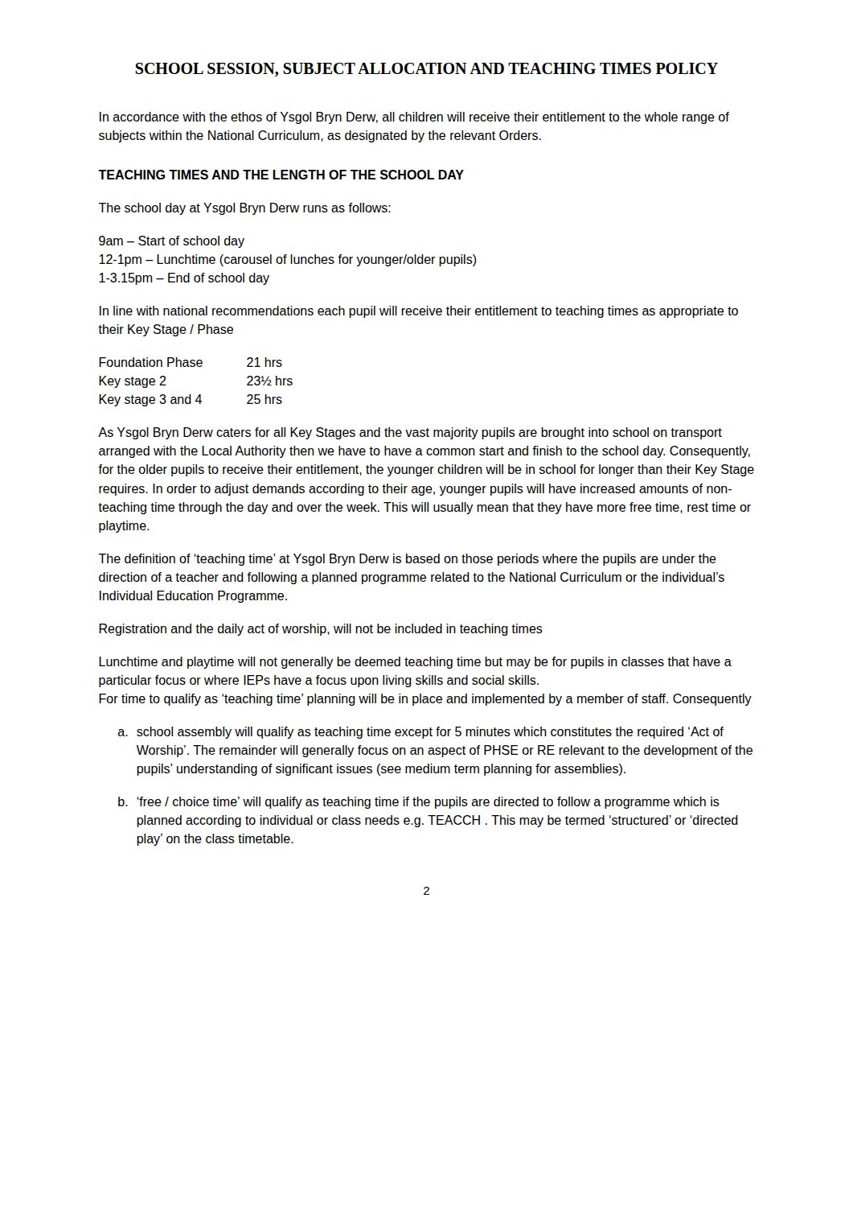SCHOOL SESSION, SUBJECT ALLOCATION AND TEACHING TIMES POLICY
In accordance with the ethos of Ysgol Bryn Derw, all children will receive their entitlement to the whole range of subjects within the National Curriculum, as designated by the relevant Orders.
TEACHING TIMES AND THE LENGTH OF THE SCHOOL DAY
The school day at Ysgol Bryn Derw runs as follows:
9am – Start of school day
12-1pm – Lunchtime (carousel of lunches for younger/older pupils)
1-3.15pm – End of school day
In line with national recommendations each pupil will receive their entitlement to teaching times as appropriate to their Key Stage / Phase
| Foundation Phase | 21 hrs |
| Key stage 2 | 23½ hrs |
| Key stage 3 and 4 | 25 hrs |
As Ysgol Bryn Derw caters for all Key Stages and the vast majority pupils are brought into school on transport arranged with the Local Authority then we have to have a common start and finish to the school day. Consequently, for the older pupils to receive their entitlement, the younger children will be in school for longer than their Key Stage requires. In order to adjust demands according to their age, younger pupils will have increased amounts of non-teaching time through the day and over the week. This will usually mean that they have more free time, rest time or playtime.
The definition of ‘teaching time’ at Ysgol Bryn Derw is based on those periods where the pupils are under the direction of a teacher and following a planned programme related to the National Curriculum or the individual’s Individual Education Programme.
Registration and the daily act of worship, will not be included in teaching times
Lunchtime and playtime will not generally be deemed teaching time but may be for pupils in classes that have a particular focus or where IEPs have a focus upon living skills and social skills.
For time to qualify as ‘teaching time’ planning will be in place and implemented by a member of staff. Consequently
school assembly will qualify as teaching time except for 5 minutes which constitutes the required ‘Act of Worship’. The remainder will generally focus on an aspect of PHSE or RE relevant to the development of the pupils’ understanding of significant issues (see medium term planning for assemblies).
‘free / choice time’ will qualify as teaching time if the pupils are directed to follow a programme which is planned according to individual or class needs e.g. TEACCH . This may be termed ‘structured’ or ‘directed play’ on the class timetable.
2